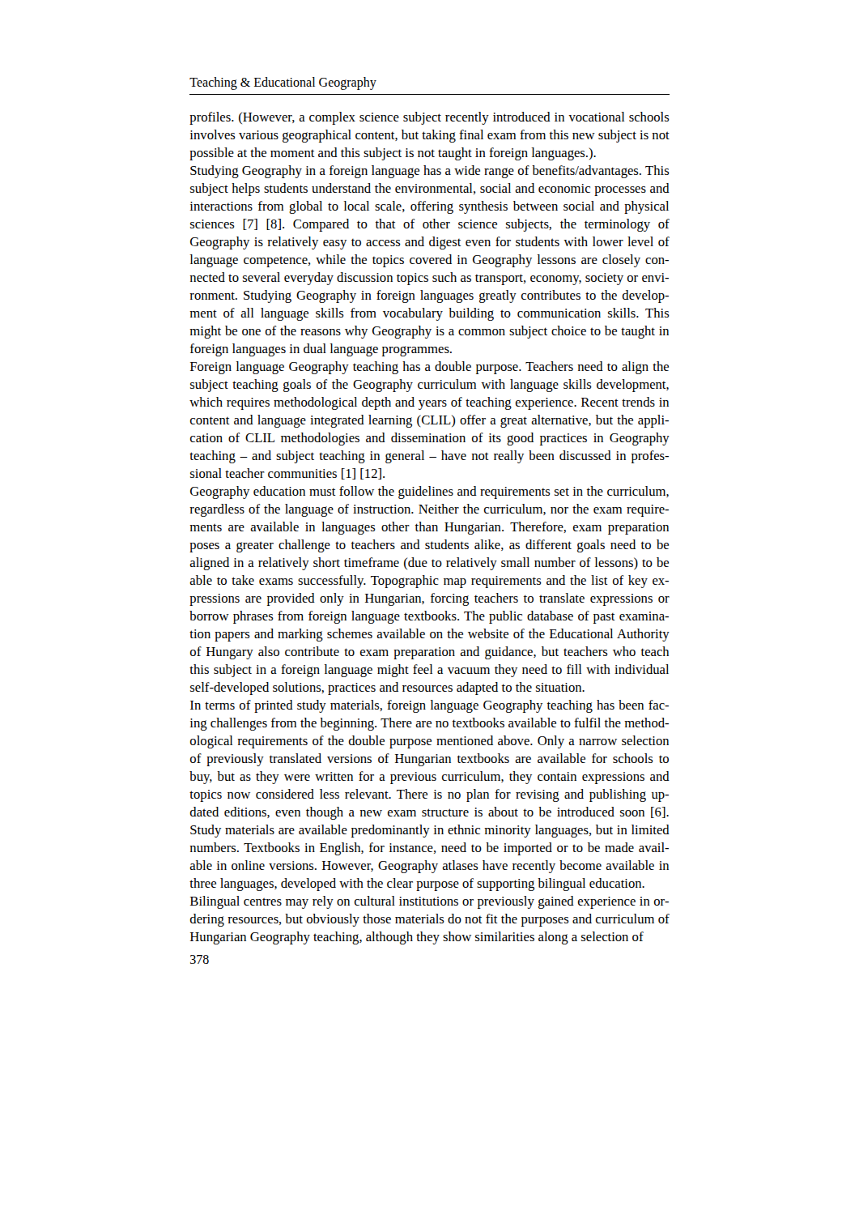Teaching & Educational Geography
profiles. (However, a complex science subject recently introduced in vocational schools involves various geographical content, but taking final exam from this new subject is not possible at the moment and this subject is not taught in foreign languages.).
Studying Geography in a foreign language has a wide range of benefits/advantages. This subject helps students understand the environmental, social and economic processes and interactions from global to local scale, offering synthesis between social and physical sciences [7] [8]. Compared to that of other science subjects, the terminology of Geography is relatively easy to access and digest even for students with lower level of language competence, while the topics covered in Geography lessons are closely connected to several everyday discussion topics such as transport, economy, society or environment. Studying Geography in foreign languages greatly contributes to the development of all language skills from vocabulary building to communication skills. This might be one of the reasons why Geography is a common subject choice to be taught in foreign languages in dual language programmes.
Foreign language Geography teaching has a double purpose. Teachers need to align the subject teaching goals of the Geography curriculum with language skills development, which requires methodological depth and years of teaching experience. Recent trends in content and language integrated learning (CLIL) offer a great alternative, but the application of CLIL methodologies and dissemination of its good practices in Geography teaching – and subject teaching in general – have not really been discussed in professional teacher communities [1] [12].
Geography education must follow the guidelines and requirements set in the curriculum, regardless of the language of instruction. Neither the curriculum, nor the exam requirements are available in languages other than Hungarian. Therefore, exam preparation poses a greater challenge to teachers and students alike, as different goals need to be aligned in a relatively short timeframe (due to relatively small number of lessons) to be able to take exams successfully. Topographic map requirements and the list of key expressions are provided only in Hungarian, forcing teachers to translate expressions or borrow phrases from foreign language textbooks. The public database of past examination papers and marking schemes available on the website of the Educational Authority of Hungary also contribute to exam preparation and guidance, but teachers who teach this subject in a foreign language might feel a vacuum they need to fill with individual self-developed solutions, practices and resources adapted to the situation.
In terms of printed study materials, foreign language Geography teaching has been facing challenges from the beginning. There are no textbooks available to fulfil the methodological requirements of the double purpose mentioned above. Only a narrow selection of previously translated versions of Hungarian textbooks are available for schools to buy, but as they were written for a previous curriculum, they contain expressions and topics now considered less relevant. There is no plan for revising and publishing updated editions, even though a new exam structure is about to be introduced soon [6]. Study materials are available predominantly in ethnic minority languages, but in limited numbers. Textbooks in English, for instance, need to be imported or to be made available in online versions. However, Geography atlases have recently become available in three languages, developed with the clear purpose of supporting bilingual education.
Bilingual centres may rely on cultural institutions or previously gained experience in ordering resources, but obviously those materials do not fit the purposes and curriculum of Hungarian Geography teaching, although they show similarities along a selection of
378